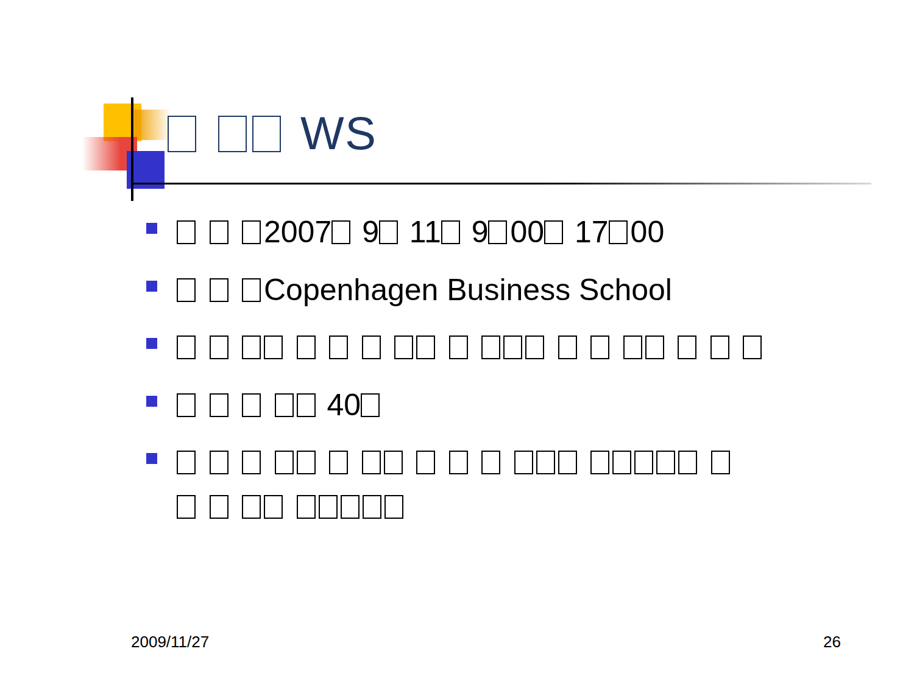WS
2007 9 11 9 00 17 00
Copenhagen Business School
40
2009/11/27
26